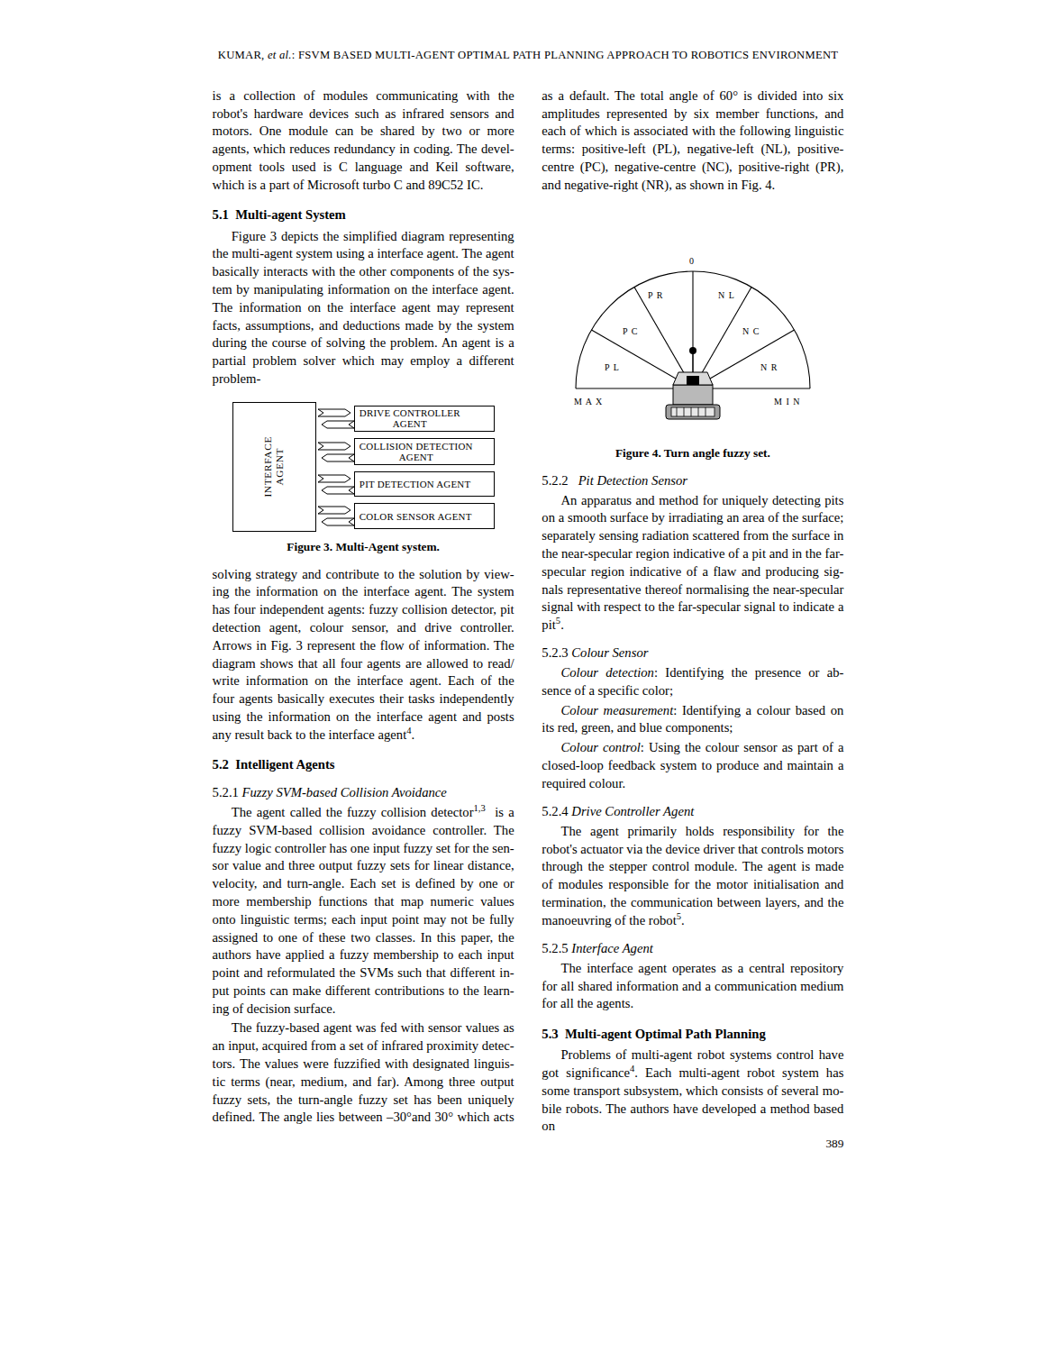KUMAR, et al.: FSVM BASED MULTI-AGENT OPTIMAL PATH PLANNING APPROACH TO ROBOTICS ENVIRONMENT
is a collection of modules communicating with the robot's hardware devices such as infrared sensors and motors. One module can be shared by two or more agents, which reduces redundancy in coding. The development tools used is C language and Keil software, which is a part of Microsoft turbo C and 89C52 IC.
5.1 Multi-agent System
Figure 3 depicts the simplified diagram representing the multi-agent system using a interface agent. The agent basically interacts with the other components of the system by manipulating information on the interface agent. The information on the interface agent may represent facts, assumptions, and deductions made by the system during the course of solving the problem. An agent is a partial problem solver which may employ a different problem-
INTERFACE
AGENT
DRIVE CONTROLLER
AGENT
COLLISION DETECTION
AGENT
PIT DETECTION AGENT
COLOR SENSOR AGENT
Figure 3. Multi-Agent system.
solving strategy and contribute to the solution by viewing the information on the interface agent. The system has four independent agents: fuzzy collision detector, pit detection agent, colour sensor, and drive controller. Arrows in Fig. 3 represent the flow of information. The diagram shows that all four agents are allowed to read/ write information on the interface agent. Each of the four agents basically executes their tasks independently using the information on the interface agent and posts any result back to the interface agent4.
5.2 Intelligent Agents
5.2.1 Fuzzy SVM-based Collision Avoidance
The agent called the fuzzy collision detector1,3 is a fuzzy SVM-based collision avoidance controller. The fuzzy logic controller has one input fuzzy set for the sensor value and three output fuzzy sets for linear distance, velocity, and turn-angle. Each set is defined by one or more membership functions that map numeric values onto linguistic terms; each input point may not be fully assigned to one of these two classes. In this paper, the authors have applied a fuzzy membership to each input point and reformulated the SVMs such that different input points can make different contributions to the learning of decision surface.
The fuzzy-based agent was fed with sensor values as an input, acquired from a set of infrared proximity detectors. The values were fuzzified with designated linguistic terms (near, medium, and far). Among three output fuzzy sets, the turn-angle fuzzy set has been uniquely defined. The angle lies between –30°and 30° which acts as a default. The total angle of 60° is divided into six amplitudes represented by six member functions, and each of which is associated with the following linguistic terms: positive-left (PL), negative-left (NL), positive-centre (PC), negative-centre (NC), positive-right (PR), and negative-right (NR), as shown in Fig. 4.
0 P R N L P C N C P L N R M A X M I N
Figure 4. Turn angle fuzzy set.
5.2.2 Pit Detection Sensor
An apparatus and method for uniquely detecting pits on a smooth surface by irradiating an area of the surface; separately sensing radiation scattered from the surface in the near-specular region indicative of a pit and in the far-specular region indicative of a flaw and producing signals representative thereof normalising the near-specular signal with respect to the far-specular signal to indicate a pit5.
5.2.3 Colour Sensor
Colour detection: Identifying the presence or absence of a specific color;
Colour measurement: Identifying a colour based on its red, green, and blue components;
Colour control: Using the colour sensor as part of a closed-loop feedback system to produce and maintain a required colour.
5.2.4 Drive Controller Agent
The agent primarily holds responsibility for the robot's actuator via the device driver that controls motors through the stepper control module. The agent is made of modules responsible for the motor initialisation and termination, the communication between layers, and the manoeuvring of the robot5.
5.2.5 Interface Agent
The interface agent operates as a central repository for all shared information and a communication medium for all the agents.
5.3 Multi-agent Optimal Path Planning
Problems of multi-agent robot systems control have got significance4. Each multi-agent robot system has some transport subsystem, which consists of several mobile robots. The authors have developed a method based on
389